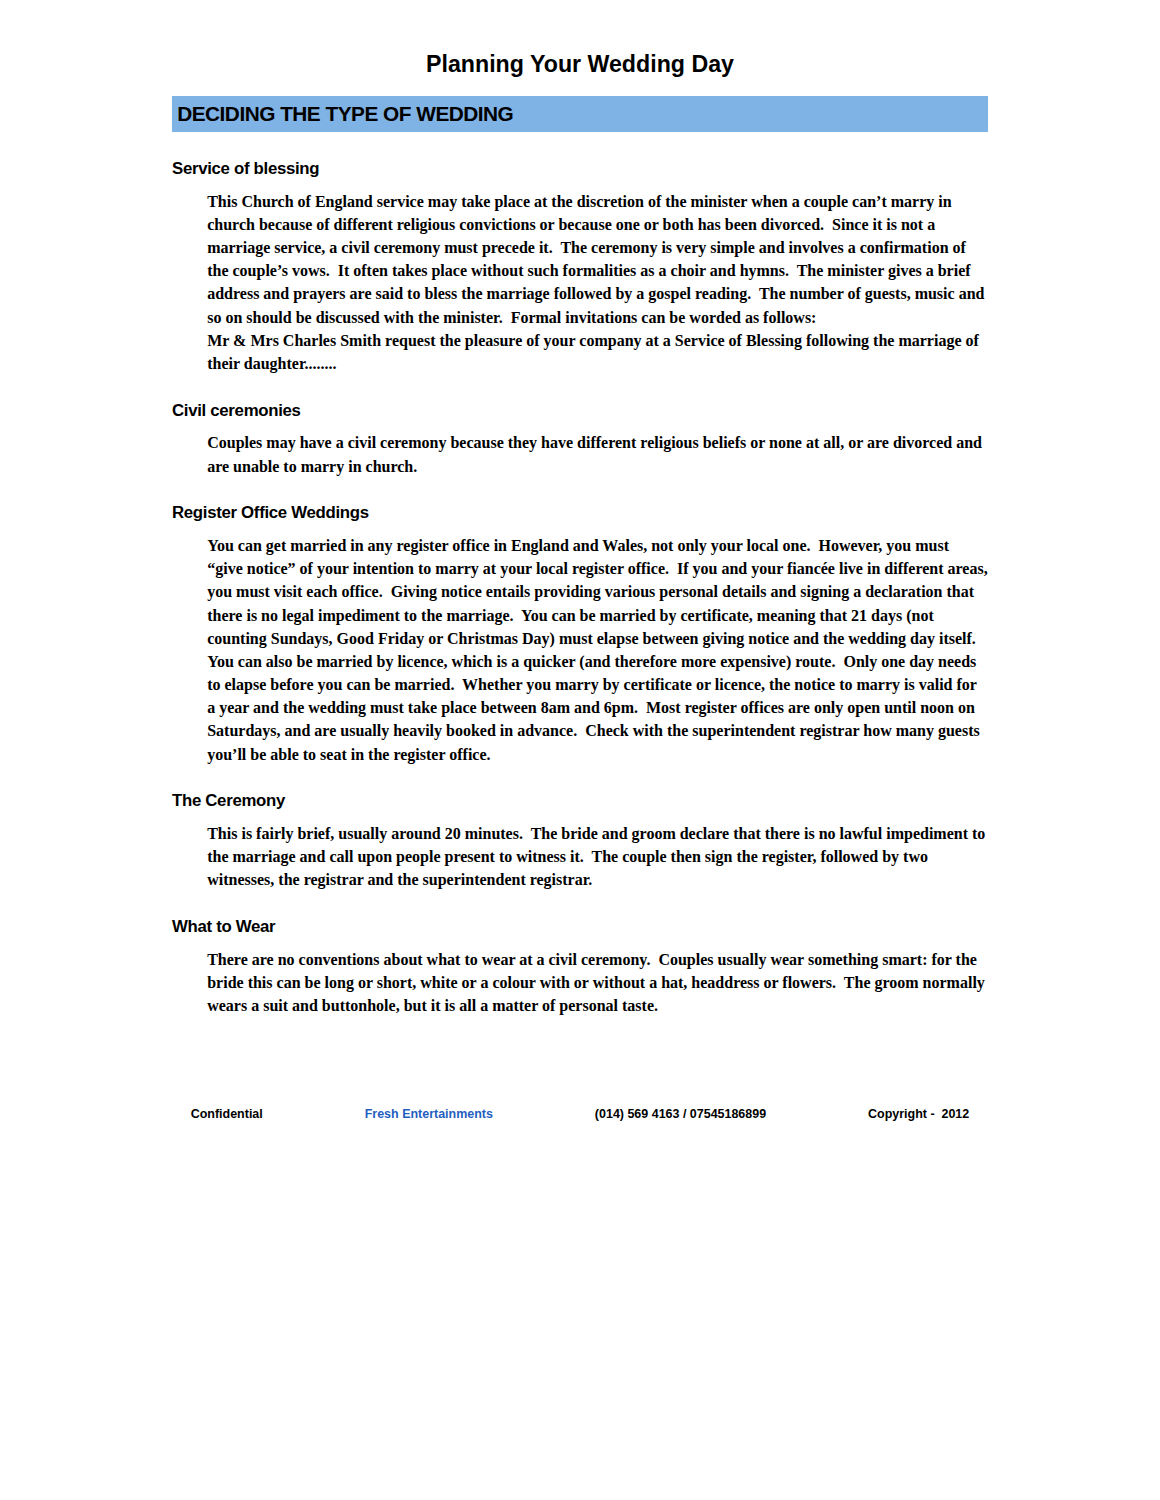Planning Your Wedding Day
DECIDING THE TYPE OF WEDDING
Service of blessing
This Church of England service may take place at the discretion of the minister when a couple can’t marry in church because of different religious convictions or because one or both has been divorced. Since it is not a marriage service, a civil ceremony must precede it. The ceremony is very simple and involves a confirmation of the couple’s vows. It often takes place without such formalities as a choir and hymns. The minister gives a brief address and prayers are said to bless the marriage followed by a gospel reading. The number of guests, music and so on should be discussed with the minister. Formal invitations can be worded as follows:
Mr & Mrs Charles Smith request the pleasure of your company at a Service of Blessing following the marriage of their daughter........
Civil ceremonies
Couples may have a civil ceremony because they have different religious beliefs or none at all, or are divorced and are unable to marry in church.
Register Office Weddings
You can get married in any register office in England and Wales, not only your local one. However, you must “give notice” of your intention to marry at your local register office. If you and your fiancée live in different areas, you must visit each office. Giving notice entails providing various personal details and signing a declaration that there is no legal impediment to the marriage. You can be married by certificate, meaning that 21 days (not counting Sundays, Good Friday or Christmas Day) must elapse between giving notice and the wedding day itself. You can also be married by licence, which is a quicker (and therefore more expensive) route. Only one day needs to elapse before you can be married. Whether you marry by certificate or licence, the notice to marry is valid for a year and the wedding must take place between 8am and 6pm. Most register offices are only open until noon on Saturdays, and are usually heavily booked in advance. Check with the superintendent registrar how many guests you’ll be able to seat in the register office.
The Ceremony
This is fairly brief, usually around 20 minutes. The bride and groom declare that there is no lawful impediment to the marriage and call upon people present to witness it. The couple then sign the register, followed by two witnesses, the registrar and the superintendent registrar.
What to Wear
There are no conventions about what to wear at a civil ceremony. Couples usually wear something smart: for the bride this can be long or short, white or a colour with or without a hat, headdress or flowers. The groom normally wears a suit and buttonhole, but it is all a matter of personal taste.
Confidential Fresh Entertainments (014) 569 4163 / 07545186899 Copyright - 2012